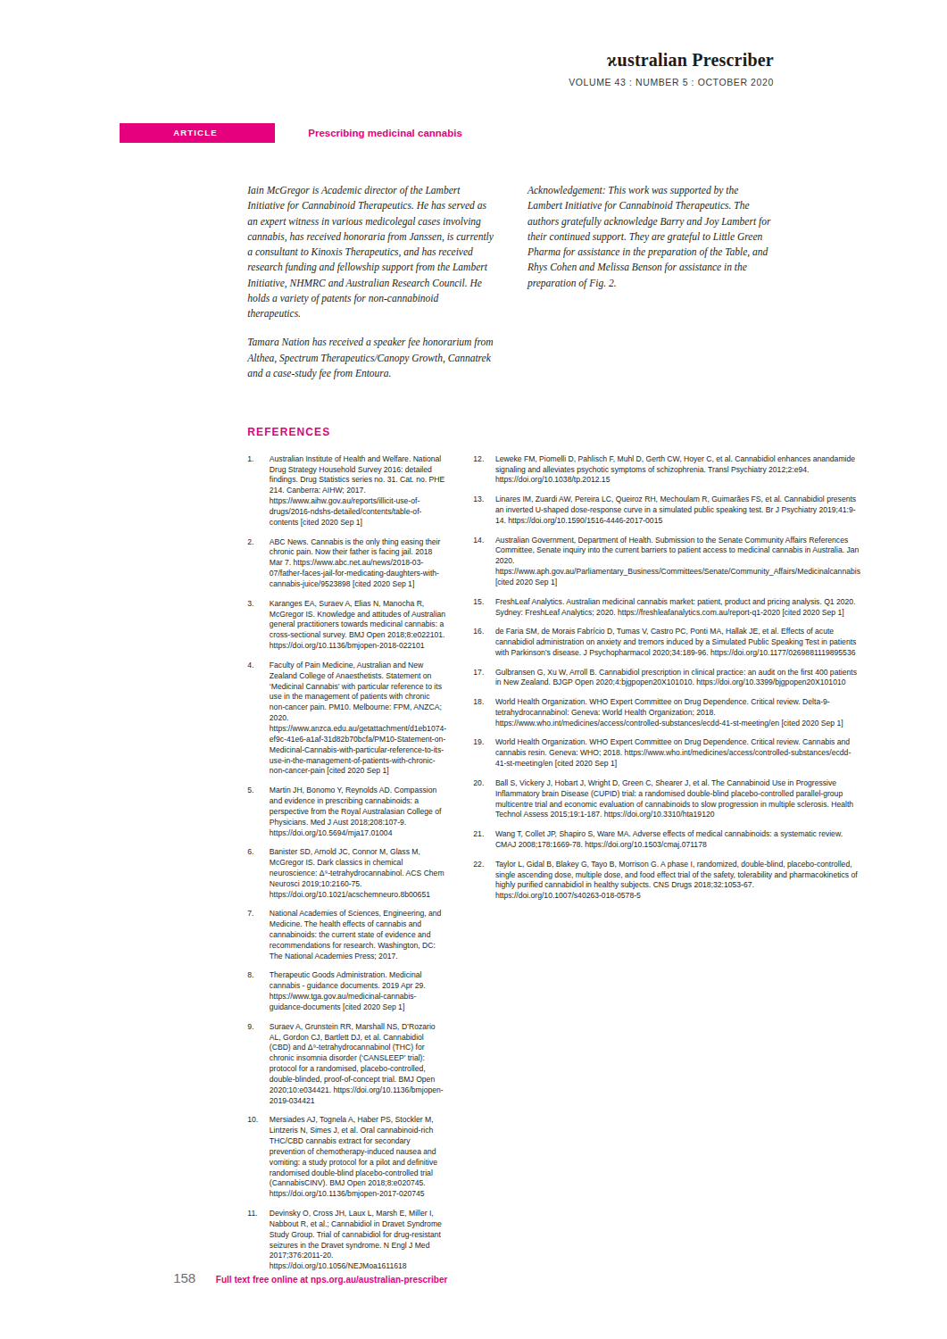ϰustralian Prescriber
Volume 43 : Number 5 : October 2020
ARTICLE
Prescribing medicinal cannabis
Iain McGregor is Academic director of the Lambert Initiative for Cannabinoid Therapeutics. He has served as an expert witness in various medicolegal cases involving cannabis, has received honoraria from Janssen, is currently a consultant to Kinoxis Therapeutics, and has received research funding and fellowship support from the Lambert Initiative, NHMRC and Australian Research Council. He holds a variety of patents for non-cannabinoid therapeutics.
Tamara Nation has received a speaker fee honorarium from Althea, Spectrum Therapeutics/Canopy Growth, Cannatrek and a case-study fee from Entoura.
Acknowledgement: This work was supported by the Lambert Initiative for Cannabinoid Therapeutics. The authors gratefully acknowledge Barry and Joy Lambert for their continued support. They are grateful to Little Green Pharma for assistance in the preparation of the Table, and Rhys Cohen and Melissa Benson for assistance in the preparation of Fig. 2.
REFERENCES
1. Australian Institute of Health and Welfare. National Drug Strategy Household Survey 2016: detailed findings. Drug Statistics series no. 31. Cat. no. PHE 214. Canberra: AIHW; 2017. https://www.aihw.gov.au/reports/illicit-use-of-drugs/2016-ndshs-detailed/contents/table-of-contents [cited 2020 Sep 1]
2. ABC News. Cannabis is the only thing easing their chronic pain. Now their father is facing jail. 2018 Mar 7. https://www.abc.net.au/news/2018-03-07/father-faces-jail-for-medicating-daughters-with-cannabis-juice/9523898 [cited 2020 Sep 1]
3. Karanges EA, Suraev A, Elias N, Manocha R, McGregor IS. Knowledge and attitudes of Australian general practitioners towards medicinal cannabis: a cross-sectional survey. BMJ Open 2018;8:e022101. https://doi.org/10.1136/bmjopen-2018-022101
4. Faculty of Pain Medicine, Australian and New Zealand College of Anaesthetists. Statement on ‘Medicinal Cannabis’ with particular reference to its use in the management of patients with chronic non-cancer pain. PM10. Melbourne: FPM, ANZCA; 2020. https://www.anzca.edu.au/getattachment/d1eb1074-ef9c-41e6-a1af-31d82b70bcfa/PM10-Statement-on-Medicinal-Cannabis-with-particular-reference-to-its-use-in-the-management-of-patients-with-chronic-non-cancer-pain [cited 2020 Sep 1]
5. Martin JH, Bonomo Y, Reynolds AD. Compassion and evidence in prescribing cannabinoids: a perspective from the Royal Australasian College of Physicians. Med J Aust 2018;208:107-9. https://doi.org/10.5694/mja17.01004
6. Banister SD, Arnold JC, Connor M, Glass M, McGregor IS. Dark classics in chemical neuroscience: Δ⁹-tetrahydrocannabinol. ACS Chem Neurosci 2019;10:2160-75. https://doi.org/10.1021/acschemneuro.8b00651
7. National Academies of Sciences, Engineering, and Medicine. The health effects of cannabis and cannabinoids: the current state of evidence and recommendations for research. Washington, DC: The National Academies Press; 2017.
8. Therapeutic Goods Administration. Medicinal cannabis - guidance documents. 2019 Apr 29. https://www.tga.gov.au/medicinal-cannabis-guidance-documents [cited 2020 Sep 1]
9. Suraev A, Grunstein RR, Marshall NS, D’Rozario AL, Gordon CJ, Bartlett DJ, et al. Cannabidiol (CBD) and Δ⁹-tetrahydrocannabinol (THC) for chronic insomnia disorder (‘CANSLEEP’ trial): protocol for a randomised, placebo-controlled, double-blinded, proof-of-concept trial. BMJ Open 2020;10:e034421. https://doi.org/10.1136/bmjopen-2019-034421
10. Mersiades AJ, Tognela A, Haber PS, Stockler M, Lintzeris N, Simes J, et al. Oral cannabinoid-rich THC/CBD cannabis extract for secondary prevention of chemotherapy-induced nausea and vomiting: a study protocol for a pilot and definitive randomised double-blind placebo-controlled trial (CannabisCINV). BMJ Open 2018;8:e020745. https://doi.org/10.1136/bmjopen-2017-020745
11. Devinsky O, Cross JH, Laux L, Marsh E, Miller I, Nabbout R, et al.; Cannabidiol in Dravet Syndrome Study Group. Trial of cannabidiol for drug-resistant seizures in the Dravet syndrome. N Engl J Med 2017;376:2011-20. https://doi.org/10.1056/NEJMoa1611618
12. Leweke FM, Piomelli D, Pahlisch F, Muhl D, Gerth CW, Hoyer C, et al. Cannabidiol enhances anandamide signaling and alleviates psychotic symptoms of schizophrenia. Transl Psychiatry 2012;2:e94. https://doi.org/10.1038/tp.2012.15
13. Linares IM, Zuardi AW, Pereira LC, Queiroz RH, Mechoulam R, Guimarães FS, et al. Cannabidiol presents an inverted U-shaped dose-response curve in a simulated public speaking test. Br J Psychiatry 2019;41:9-14. https://doi.org/10.1590/1516-4446-2017-0015
14. Australian Government, Department of Health. Submission to the Senate Community Affairs References Committee, Senate inquiry into the current barriers to patient access to medicinal cannabis in Australia. Jan 2020. https://www.aph.gov.au/Parliamentary_Business/Committees/Senate/Community_Affairs/Medicinalcannabis [cited 2020 Sep 1]
15. FreshLeaf Analytics. Australian medicinal cannabis market: patient, product and pricing analysis. Q1 2020. Sydney: FreshLeaf Analytics; 2020. https://freshleafanalytics.com.au/report-q1-2020 [cited 2020 Sep 1]
16. de Faria SM, de Morais Fabrício D, Tumas V, Castro PC, Ponti MA, Hallak JE, et al. Effects of acute cannabidiol administration on anxiety and tremors induced by a Simulated Public Speaking Test in patients with Parkinson’s disease. J Psychopharmacol 2020;34:189-96. https://doi.org/10.1177/0269881119895536
17. Gulbransen G, Xu W, Arroll B. Cannabidiol prescription in clinical practice: an audit on the first 400 patients in New Zealand. BJGP Open 2020;4:bjgpopen20X101010. https://doi.org/10.3399/bjgpopen20X101010
18. World Health Organization. WHO Expert Committee on Drug Dependence. Critical review. Delta-9-tetrahydrocannabinol: Geneva: World Health Organization; 2018. https://www.who.int/medicines/access/controlled-substances/ecdd-41-st-meeting/en [cited 2020 Sep 1]
19. World Health Organization. WHO Expert Committee on Drug Dependence. Critical review. Cannabis and cannabis resin. Geneva: WHO; 2018. https://www.who.int/medicines/access/controlled-substances/ecdd-41-st-meeting/en [cited 2020 Sep 1]
20. Ball S, Vickery J, Hobart J, Wright D, Green C, Shearer J, et al. The Cannabinoid Use in Progressive Inflammatory brain Disease (CUPID) trial: a randomised double-blind placebo-controlled parallel-group multicentre trial and economic evaluation of cannabinoids to slow progression in multiple sclerosis. Health Technol Assess 2015;19:1-187. https://doi.org/10.3310/hta19120
21. Wang T, Collet JP, Shapiro S, Ware MA. Adverse effects of medical cannabinoids: a systematic review. CMAJ 2008;178:1669-78. https://doi.org/10.1503/cmaj.071178
22. Taylor L, Gidal B, Blakey G, Tayo B, Morrison G. A phase I, randomized, double-blind, placebo-controlled, single ascending dose, multiple dose, and food effect trial of the safety, tolerability and pharmacokinetics of highly purified cannabidiol in healthy subjects. CNS Drugs 2018;32:1053-67. https://doi.org/10.1007/s40263-018-0578-5
158
Full text free online at nps.org.au/australian-prescriber